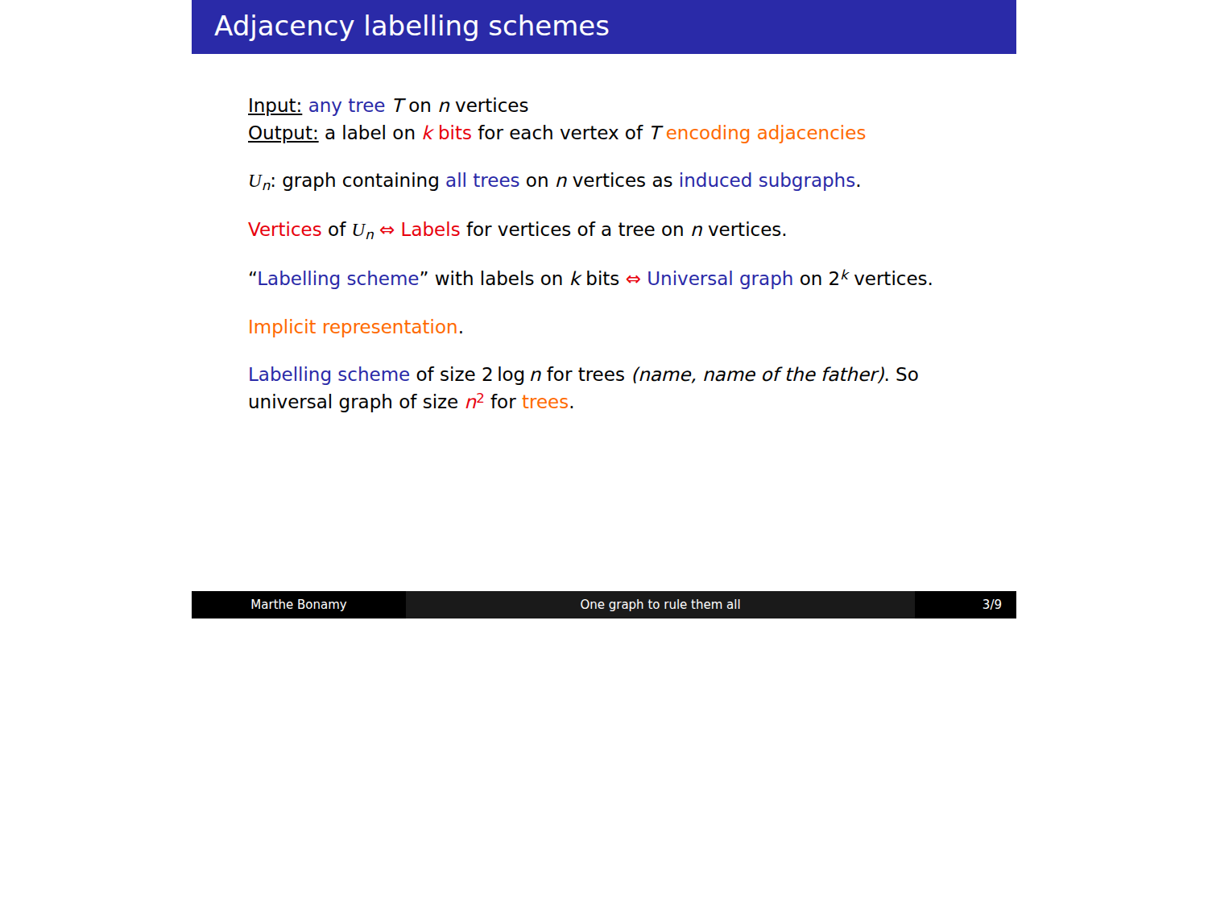Adjacency labelling schemes
Input: any tree T on n vertices
Output: a label on k bits for each vertex of T encoding adjacencies
Un: graph containing all trees on n vertices as induced subgraphs.
Vertices of Un ⇔ Labels for vertices of a tree on n vertices.
“Labelling scheme” with labels on k bits ⇔ Universal graph on 2k vertices.
Implicit representation.
Labelling scheme of size 2 log n for trees (name, name of the father). So universal graph of size n2 for trees.
Marthe Bonamy
One graph to rule them all
3/9